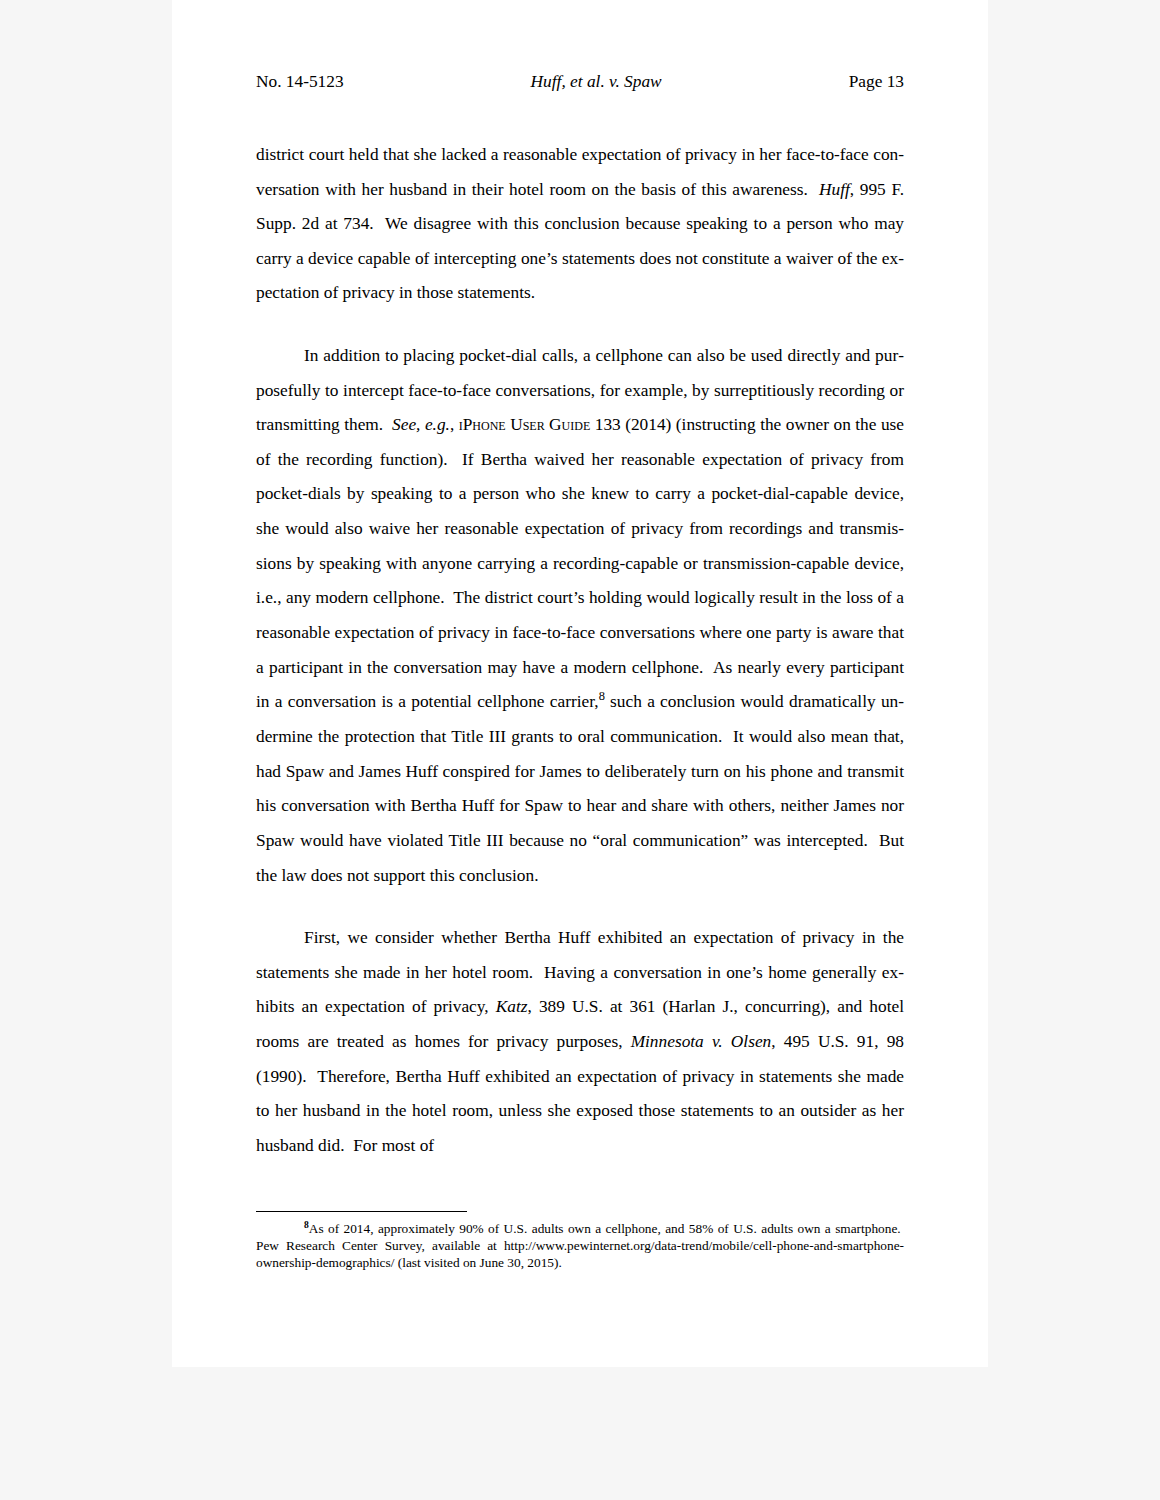No. 14-5123
Huff, et al. v. Spaw
Page 13
district court held that she lacked a reasonable expectation of privacy in her face-to-face conversation with her husband in their hotel room on the basis of this awareness. Huff, 995 F. Supp. 2d at 734. We disagree with this conclusion because speaking to a person who may carry a device capable of intercepting one’s statements does not constitute a waiver of the expectation of privacy in those statements.
In addition to placing pocket-dial calls, a cellphone can also be used directly and purposefully to intercept face-to-face conversations, for example, by surreptitiously recording or transmitting them. See, e.g., iPhone User Guide 133 (2014) (instructing the owner on the use of the recording function). If Bertha waived her reasonable expectation of privacy from pocket-dials by speaking to a person who she knew to carry a pocket-dial-capable device, she would also waive her reasonable expectation of privacy from recordings and transmissions by speaking with anyone carrying a recording-capable or transmission-capable device, i.e., any modern cellphone. The district court’s holding would logically result in the loss of a reasonable expectation of privacy in face-to-face conversations where one party is aware that a participant in the conversation may have a modern cellphone. As nearly every participant in a conversation is a potential cellphone carrier,8 such a conclusion would dramatically undermine the protection that Title III grants to oral communication. It would also mean that, had Spaw and James Huff conspired for James to deliberately turn on his phone and transmit his conversation with Bertha Huff for Spaw to hear and share with others, neither James nor Spaw would have violated Title III because no “oral communication” was intercepted. But the law does not support this conclusion.
First, we consider whether Bertha Huff exhibited an expectation of privacy in the statements she made in her hotel room. Having a conversation in one’s home generally exhibits an expectation of privacy, Katz, 389 U.S. at 361 (Harlan J., concurring), and hotel rooms are treated as homes for privacy purposes, Minnesota v. Olsen, 495 U.S. 91, 98 (1990). Therefore, Bertha Huff exhibited an expectation of privacy in statements she made to her husband in the hotel room, unless she exposed those statements to an outsider as her husband did. For most of
8As of 2014, approximately 90% of U.S. adults own a cellphone, and 58% of U.S. adults own a smartphone. Pew Research Center Survey, available at http://www.pewinternet.org/data-trend/mobile/cell-phone-and-smartphone-ownership-demographics/ (last visited on June 30, 2015).